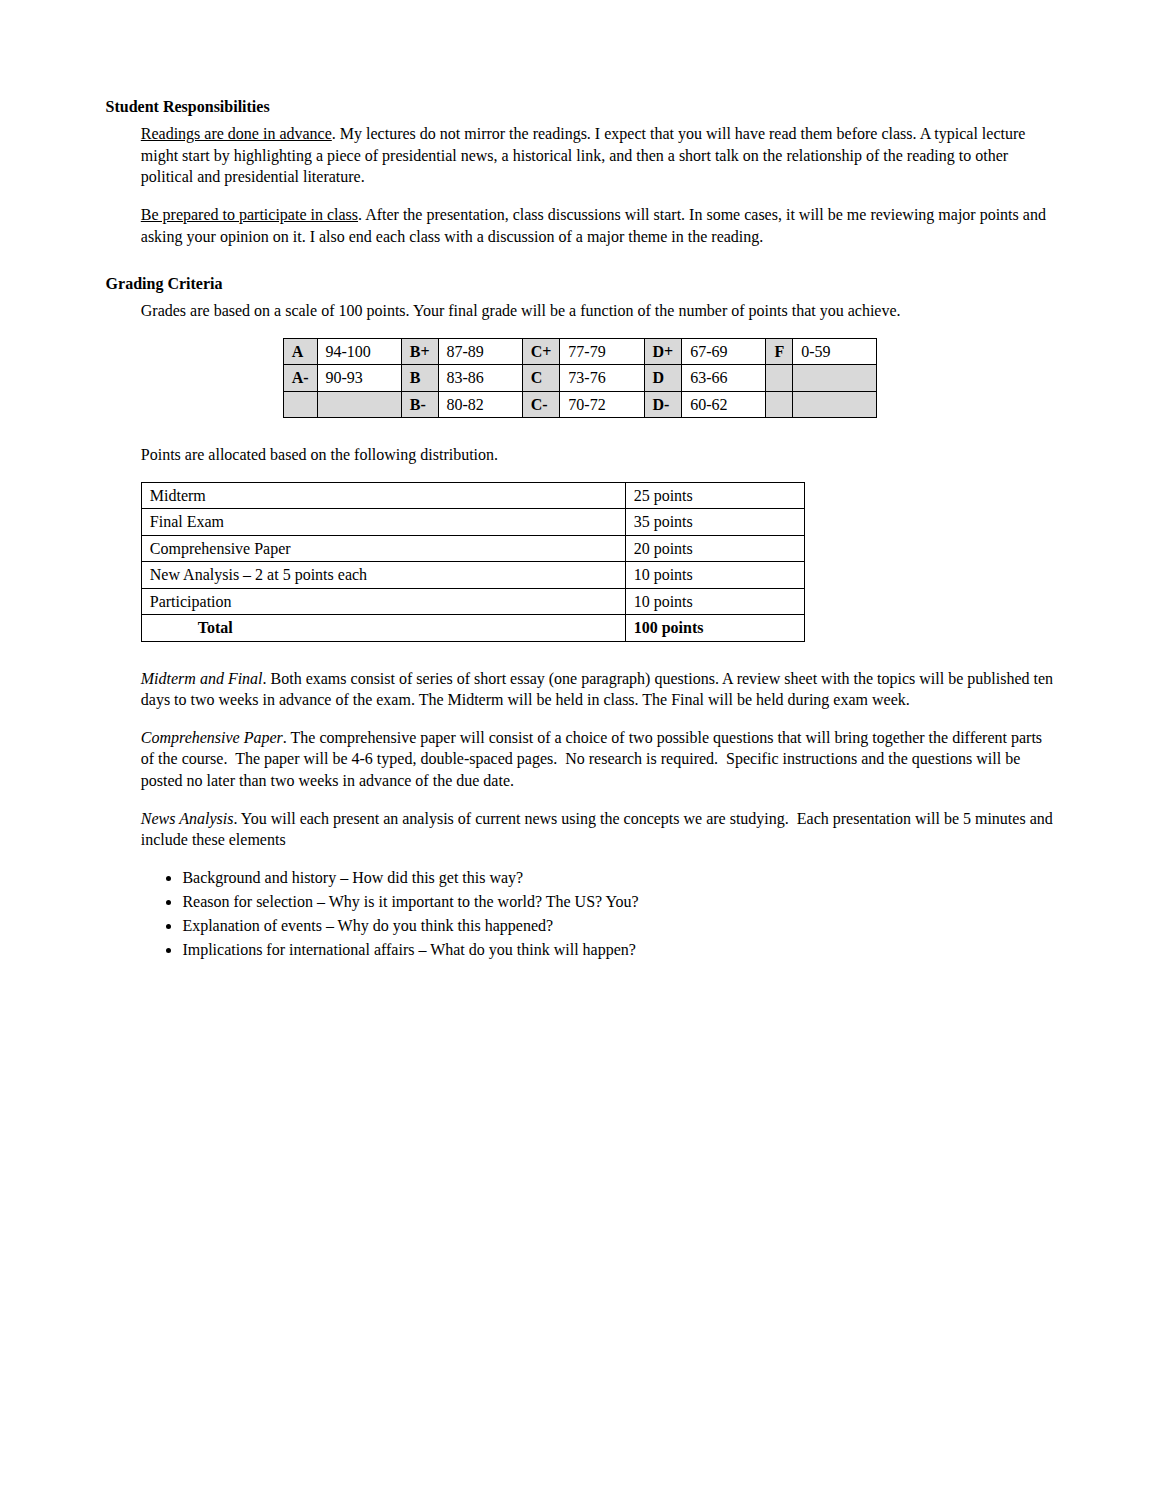Student Responsibilities
Readings are done in advance. My lectures do not mirror the readings. I expect that you will have read them before class. A typical lecture might start by highlighting a piece of presidential news, a historical link, and then a short talk on the relationship of the reading to other political and presidential literature.
Be prepared to participate in class. After the presentation, class discussions will start. In some cases, it will be me reviewing major points and asking your opinion on it. I also end each class with a discussion of a major theme in the reading.
Grading Criteria
Grades are based on a scale of 100 points. Your final grade will be a function of the number of points that you achieve.
| A | 94-100 | B+ | 87-89 | C+ | 77-79 | D+ | 67-69 | F | 0-59 |
| A- | 90-93 | B | 83-86 | C | 73-76 | D | 63-66 | | |
| | | B- | 80-82 | C- | 70-72 | D- | 60-62 | | |
Points are allocated based on the following distribution.
| Midterm | 25 points |
| Final Exam | 35 points |
| Comprehensive Paper | 20 points |
| New Analysis – 2 at 5 points each | 10 points |
| Participation | 10 points |
| Total | 100 points |
Midterm and Final. Both exams consist of series of short essay (one paragraph) questions. A review sheet with the topics will be published ten days to two weeks in advance of the exam. The Midterm will be held in class. The Final will be held during exam week.
Comprehensive Paper. The comprehensive paper will consist of a choice of two possible questions that will bring together the different parts of the course. The paper will be 4-6 typed, double-spaced pages. No research is required. Specific instructions and the questions will be posted no later than two weeks in advance of the due date.
News Analysis. You will each present an analysis of current news using the concepts we are studying. Each presentation will be 5 minutes and include these elements
Background and history – How did this get this way?
Reason for selection – Why is it important to the world? The US? You?
Explanation of events – Why do you think this happened?
Implications for international affairs – What do you think will happen?